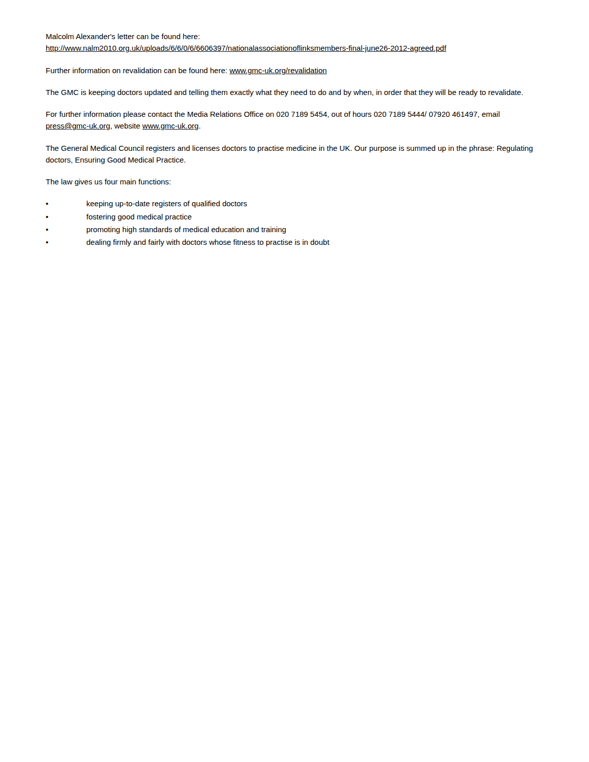Malcolm Alexander's letter can be found here:
http://www.nalm2010.org.uk/uploads/6/6/0/6/6606397/nationalassociationoflinksmembers-final-june26-2012-agreed.pdf
Further information on revalidation can be found here: www.gmc-uk.org/revalidation
The GMC is keeping doctors updated and telling them exactly what they need to do and by when, in order that they will be ready to revalidate.
For further information please contact the Media Relations Office on 020 7189 5454, out of hours 020 7189 5444/ 07920 461497, email press@gmc-uk.org, website www.gmc-uk.org.
The General Medical Council registers and licenses doctors to practise medicine in the UK. Our purpose is summed up in the phrase: Regulating doctors, Ensuring Good Medical Practice.
The law gives us four main functions:
•keeping up-to-date registers of qualified doctors
•fostering good medical practice
•promoting high standards of medical education and training
•dealing firmly and fairly with doctors whose fitness to practise is in doubt